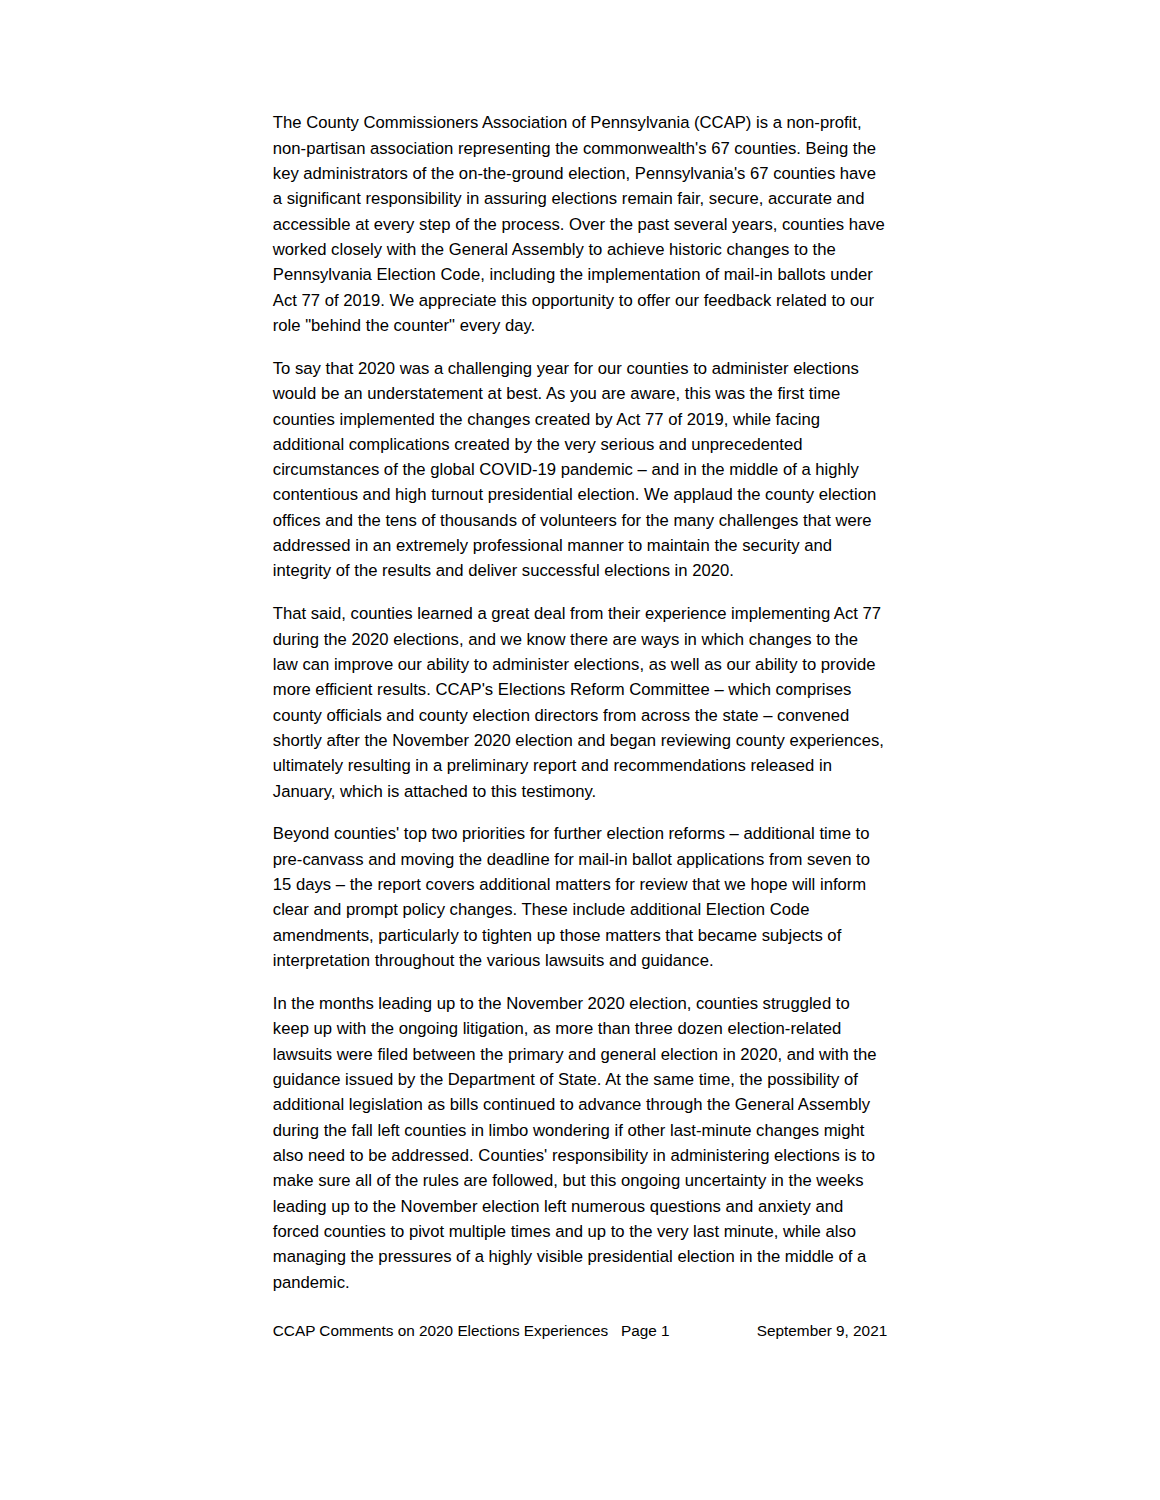The County Commissioners Association of Pennsylvania (CCAP) is a non-profit, non-partisan association representing the commonwealth's 67 counties. Being the key administrators of the on-the-ground election, Pennsylvania's 67 counties have a significant responsibility in assuring elections remain fair, secure, accurate and accessible at every step of the process. Over the past several years, counties have worked closely with the General Assembly to achieve historic changes to the Pennsylvania Election Code, including the implementation of mail-in ballots under Act 77 of 2019. We appreciate this opportunity to offer our feedback related to our role "behind the counter" every day.
To say that 2020 was a challenging year for our counties to administer elections would be an understatement at best. As you are aware, this was the first time counties implemented the changes created by Act 77 of 2019, while facing additional complications created by the very serious and unprecedented circumstances of the global COVID-19 pandemic – and in the middle of a highly contentious and high turnout presidential election. We applaud the county election offices and the tens of thousands of volunteers for the many challenges that were addressed in an extremely professional manner to maintain the security and integrity of the results and deliver successful elections in 2020.
That said, counties learned a great deal from their experience implementing Act 77 during the 2020 elections, and we know there are ways in which changes to the law can improve our ability to administer elections, as well as our ability to provide more efficient results. CCAP's Elections Reform Committee – which comprises county officials and county election directors from across the state – convened shortly after the November 2020 election and began reviewing county experiences, ultimately resulting in a preliminary report and recommendations released in January, which is attached to this testimony.
Beyond counties' top two priorities for further election reforms – additional time to pre-canvass and moving the deadline for mail-in ballot applications from seven to 15 days – the report covers additional matters for review that we hope will inform clear and prompt policy changes. These include additional Election Code amendments, particularly to tighten up those matters that became subjects of interpretation throughout the various lawsuits and guidance.
In the months leading up to the November 2020 election, counties struggled to keep up with the ongoing litigation, as more than three dozen election-related lawsuits were filed between the primary and general election in 2020, and with the guidance issued by the Department of State. At the same time, the possibility of additional legislation as bills continued to advance through the General Assembly during the fall left counties in limbo wondering if other last-minute changes might also need to be addressed. Counties' responsibility in administering elections is to make sure all of the rules are followed, but this ongoing uncertainty in the weeks leading up to the November election left numerous questions and anxiety and forced counties to pivot multiple times and up to the very last minute, while also managing the pressures of a highly visible presidential election in the middle of a pandemic.
CCAP Comments on 2020 Elections Experiences Page 1 September 9, 2021